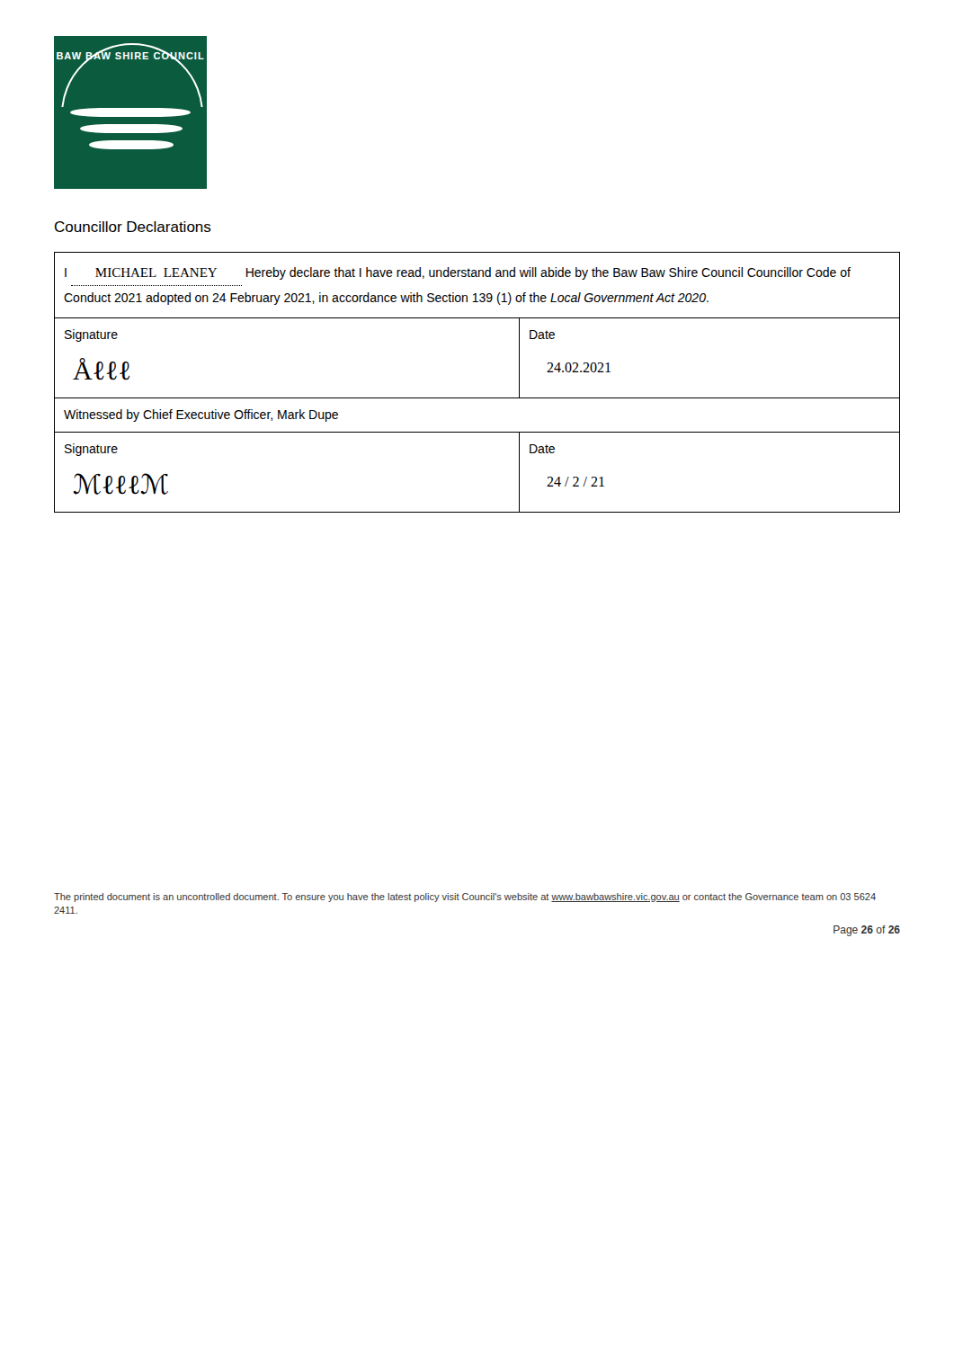BAW BAW SHIRE COUNCIL
Councillor Declarations
| I MICHAEL LEANEY Hereby declare that I have read, understand and will abide by the Baw Baw Shire Council Councillor Code of Conduct 2021 adopted on 24 February 2021, in accordance with Section 139 (1) of the Local Government Act 2020 . |
| Signature Åℓℓℓ | Date 24.02.2021 |
| Witnessed by Chief Executive Officer, Mark Dupe |
| Signature ℳℓℓℓℳ | Date 24 / 2 / 21 |
The printed document is an uncontrolled document. To ensure you have the latest policy visit Council's website at www.bawbawshire.vic.gov.au or contact the Governance team on 03 5624 2411.
Page 26 of 26